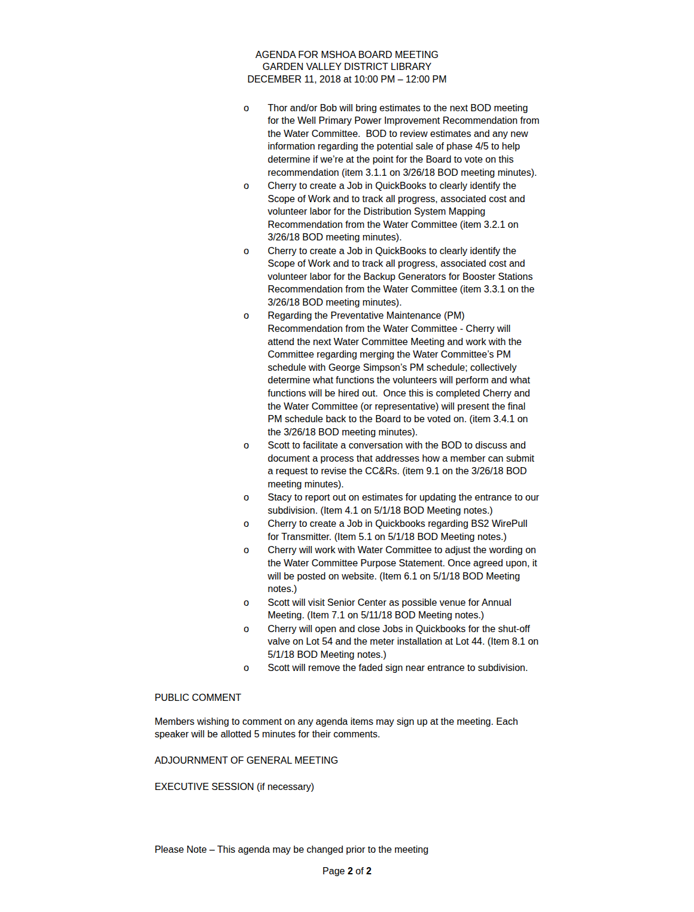AGENDA FOR MSHOA BOARD MEETING
GARDEN VALLEY DISTRICT LIBRARY
DECEMBER 11, 2018 at 10:00 PM – 12:00 PM
Thor and/or Bob will bring estimates to the next BOD meeting for the Well Primary Power Improvement Recommendation from the Water Committee. BOD to review estimates and any new information regarding the potential sale of phase 4/5 to help determine if we’re at the point for the Board to vote on this recommendation (item 3.1.1 on 3/26/18 BOD meeting minutes).
Cherry to create a Job in QuickBooks to clearly identify the Scope of Work and to track all progress, associated cost and volunteer labor for the Distribution System Mapping Recommendation from the Water Committee (item 3.2.1 on 3/26/18 BOD meeting minutes).
Cherry to create a Job in QuickBooks to clearly identify the Scope of Work and to track all progress, associated cost and volunteer labor for the Backup Generators for Booster Stations Recommendation from the Water Committee (item 3.3.1 on the 3/26/18 BOD meeting minutes).
Regarding the Preventative Maintenance (PM) Recommendation from the Water Committee - Cherry will attend the next Water Committee Meeting and work with the Committee regarding merging the Water Committee’s PM schedule with George Simpson’s PM schedule; collectively determine what functions the volunteers will perform and what functions will be hired out. Once this is completed Cherry and the Water Committee (or representative) will present the final PM schedule back to the Board to be voted on. (item 3.4.1 on the 3/26/18 BOD meeting minutes).
Scott to facilitate a conversation with the BOD to discuss and document a process that addresses how a member can submit a request to revise the CC&Rs. (item 9.1 on the 3/26/18 BOD meeting minutes).
Stacy to report out on estimates for updating the entrance to our subdivision. (Item 4.1 on 5/1/18 BOD Meeting notes.)
Cherry to create a Job in Quickbooks regarding BS2 WirePull for Transmitter. (Item 5.1 on 5/1/18 BOD Meeting notes.)
Cherry will work with Water Committee to adjust the wording on the Water Committee Purpose Statement. Once agreed upon, it will be posted on website. (Item 6.1 on 5/1/18 BOD Meeting notes.)
Scott will visit Senior Center as possible venue for Annual Meeting. (Item 7.1 on 5/11/18 BOD Meeting notes.)
Cherry will open and close Jobs in Quickbooks for the shut-off valve on Lot 54 and the meter installation at Lot 44. (Item 8.1 on 5/1/18 BOD Meeting notes.)
Scott will remove the faded sign near entrance to subdivision.
PUBLIC COMMENT
Members wishing to comment on any agenda items may sign up at the meeting. Each speaker will be allotted 5 minutes for their comments.
ADJOURNMENT OF GENERAL MEETING
EXECUTIVE SESSION (if necessary)
Please Note – This agenda may be changed prior to the meeting
Page 2 of 2